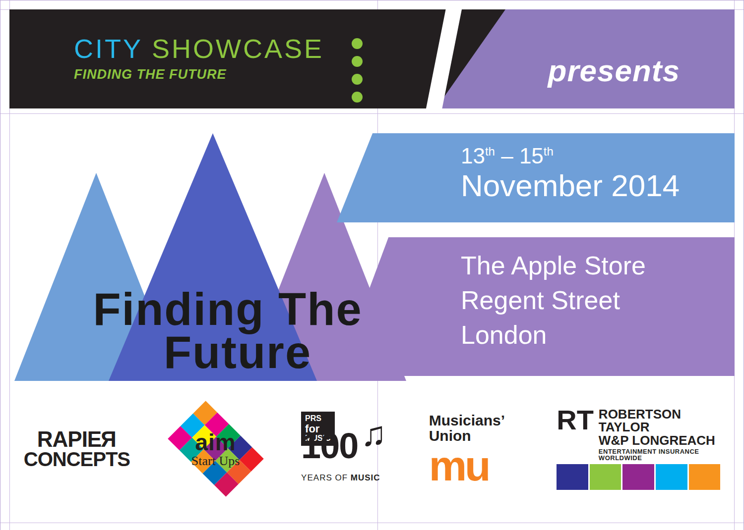CITY SHOWCASE
FINDING THE FUTURE
presents
Finding The
Future
13th – 15th
November 2014
The Apple Store
Regent Street
London
RAPIER
CONCEPTS
aim
Start Ups
PRSfor MUSIC
100
♫
YEARS OF MUSIC
Musicians’
Union
mu
RT
ROBERTSON TAYLOR
W&P LONGREACH
ENTERTAINMENT INSURANCE WORLDWIDE